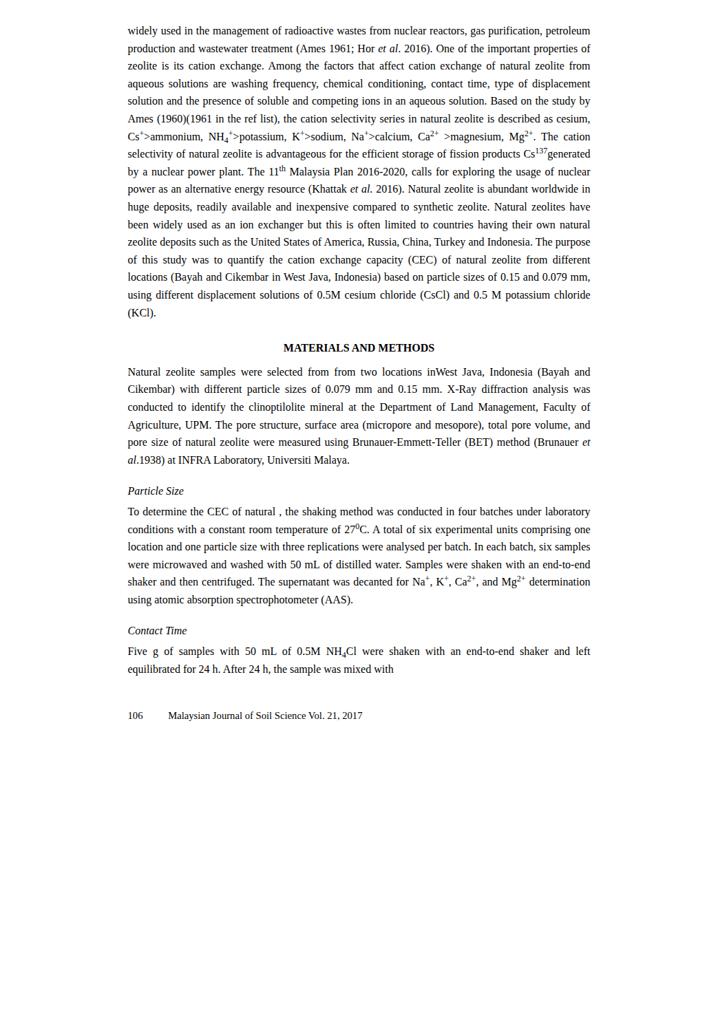widely used in the management of radioactive wastes from nuclear reactors, gas purification, petroleum production and wastewater treatment (Ames 1961; Hor et al. 2016). One of the important properties of zeolite is its cation exchange. Among the factors that affect cation exchange of natural zeolite from aqueous solutions are washing frequency, chemical conditioning, contact time, type of displacement solution and the presence of soluble and competing ions in an aqueous solution. Based on the study by Ames (1960)(1961 in the ref list), the cation selectivity series in natural zeolite is described as cesium, Cs+>ammonium, NH4+>potassium, K+>sodium, Na+>calcium, Ca2+ >magnesium, Mg2+. The cation selectivity of natural zeolite is advantageous for the efficient storage of fission products Cs137generated by a nuclear power plant. The 11th Malaysia Plan 2016-2020, calls for exploring the usage of nuclear power as an alternative energy resource (Khattak et al. 2016). Natural zeolite is abundant worldwide in huge deposits, readily available and inexpensive compared to synthetic zeolite. Natural zeolites have been widely used as an ion exchanger but this is often limited to countries having their own natural zeolite deposits such as the United States of America, Russia, China, Turkey and Indonesia. The purpose of this study was to quantify the cation exchange capacity (CEC) of natural zeolite from different locations (Bayah and Cikembar in West Java, Indonesia) based on particle sizes of 0.15 and 0.079 mm, using different displacement solutions of 0.5M cesium chloride (CsCl) and 0.5 M potassium chloride (KCl).
Materials and Methods
Natural zeolite samples were selected from from two locations inWest Java, Indonesia (Bayah and Cikembar) with different particle sizes of 0.079 mm and 0.15 mm. X-Ray diffraction analysis was conducted to identify the clinoptilolite mineral at the Department of Land Management, Faculty of Agriculture, UPM. The pore structure, surface area (micropore and mesopore), total pore volume, and pore size of natural zeolite were measured using Brunauer-Emmett-Teller (BET) method (Brunauer et al.1938) at INFRA Laboratory, Universiti Malaya.
Particle Size
To determine the CEC of natural , the shaking method was conducted in four batches under laboratory conditions with a constant room temperature of 270C. A total of six experimental units comprising one location and one particle size with three replications were analysed per batch. In each batch, six samples were microwaved and washed with 50 mL of distilled water. Samples were shaken with an end-to-end shaker and then centrifuged. The supernatant was decanted for Na+, K+, Ca2+, and Mg2+ determination using atomic absorption spectrophotometer (AAS).
Contact Time
Five g of samples with 50 mL of 0.5M NH4Cl were shaken with an end-to-end shaker and left equilibrated for 24 h. After 24 h, the sample was mixed with
106 Malaysian Journal of Soil Science Vol. 21, 2017